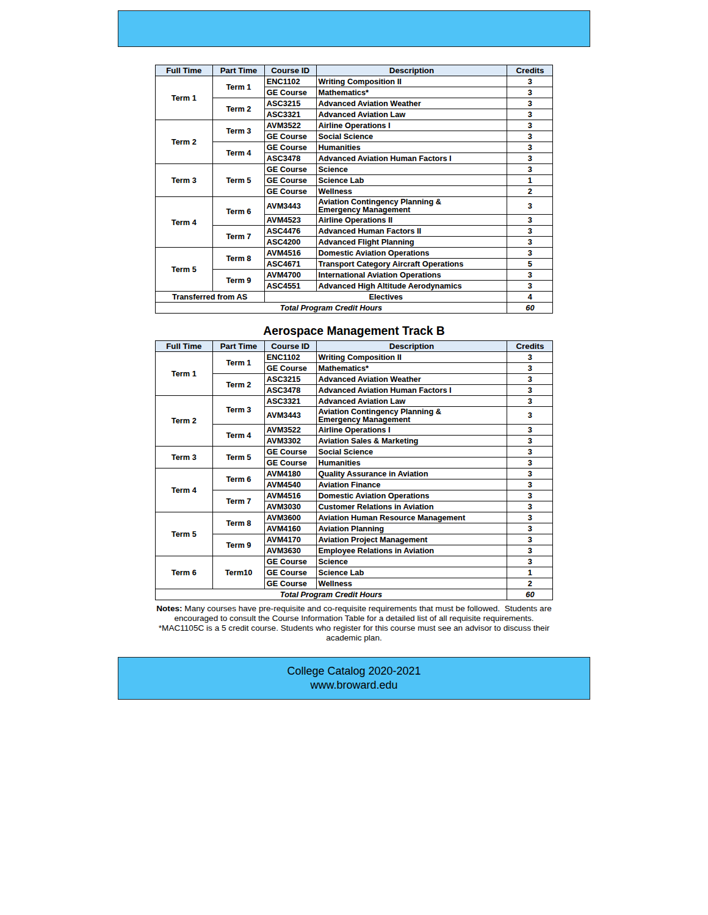| Full Time | Part Time | Course ID | Description | Credits |
| --- | --- | --- | --- | --- |
| Term 1 | Term 1 | ENC1102 | Writing Composition II | 3 |
| GE Course | Mathematics* | 3 |
| Term 2 | ASC3215 | Advanced Aviation Weather | 3 |
| ASC3321 | Advanced Aviation Law | 3 |
| Term 2 | Term 3 | AVM3522 | Airline Operations I | 3 |
| GE Course | Social Science | 3 |
| Term 4 | GE Course | Humanities | 3 |
| ASC3478 | Advanced Aviation Human Factors I | 3 |
| Term 3 | Term 5 | GE Course | Science | 3 |
| GE Course | Science Lab | 1 |
| GE Course | Wellness | 2 |
| Term 4 | Term 6 | AVM3443 | Aviation Contingency Planning & Emergency Management | 3 |
| AVM4523 | Airline Operations II | 3 |
| Term 7 | ASC4476 | Advanced Human Factors II | 3 |
| ASC4200 | Advanced Flight Planning | 3 |
| Term 5 | Term 8 | AVM4516 | Domestic Aviation Operations | 3 |
| ASC4671 | Transport Category Aircraft Operations | 5 |
| Term 9 | AVM4700 | International Aviation Operations | 3 |
| ASC4551 | Advanced High Altitude Aerodynamics | 3 |
| Transferred from AS | Electives | 4 |
| Total Program Credit Hours | 60 |
Aerospace Management Track B
| Full Time | Part Time | Course ID | Description | Credits |
| --- | --- | --- | --- | --- |
| Term 1 | Term 1 | ENC1102 | Writing Composition II | 3 |
| GE Course | Mathematics* | 3 |
| Term 2 | ASC3215 | Advanced Aviation Weather | 3 |
| ASC3478 | Advanced Aviation Human Factors I | 3 |
| Term 2 | Term 3 | ASC3321 | Advanced Aviation Law | 3 |
| AVM3443 | Aviation Contingency Planning & Emergency Management | 3 |
| Term 4 | AVM3522 | Airline Operations I | 3 |
| AVM3302 | Aviation Sales & Marketing | 3 |
| Term 3 | Term 5 | GE Course | Social Science | 3 |
| GE Course | Humanities | 3 |
| Term 4 | Term 6 | AVM4180 | Quality Assurance in Aviation | 3 |
| AVM4540 | Aviation Finance | 3 |
| Term 7 | AVM4516 | Domestic Aviation Operations | 3 |
| AVM3030 | Customer Relations in Aviation | 3 |
| Term 5 | Term 8 | AVM3600 | Aviation Human Resource Management | 3 |
| AVM4160 | Aviation Planning | 3 |
| Term 9 | AVM4170 | Aviation Project Management | 3 |
| AVM3630 | Employee Relations in Aviation | 3 |
| Term 6 | Term10 | GE Course | Science | 3 |
| GE Course | Science Lab | 1 |
| GE Course | Wellness | 2 |
| Total Program Credit Hours | 60 |
Notes: Many courses have pre-requisite and co-requisite requirements that must be followed. Students are encouraged to consult the Course Information Table for a detailed list of all requisite requirements. *MAC1105C is a 5 credit course. Students who register for this course must see an advisor to discuss their academic plan.
College Catalog 2020-2021
www.broward.edu